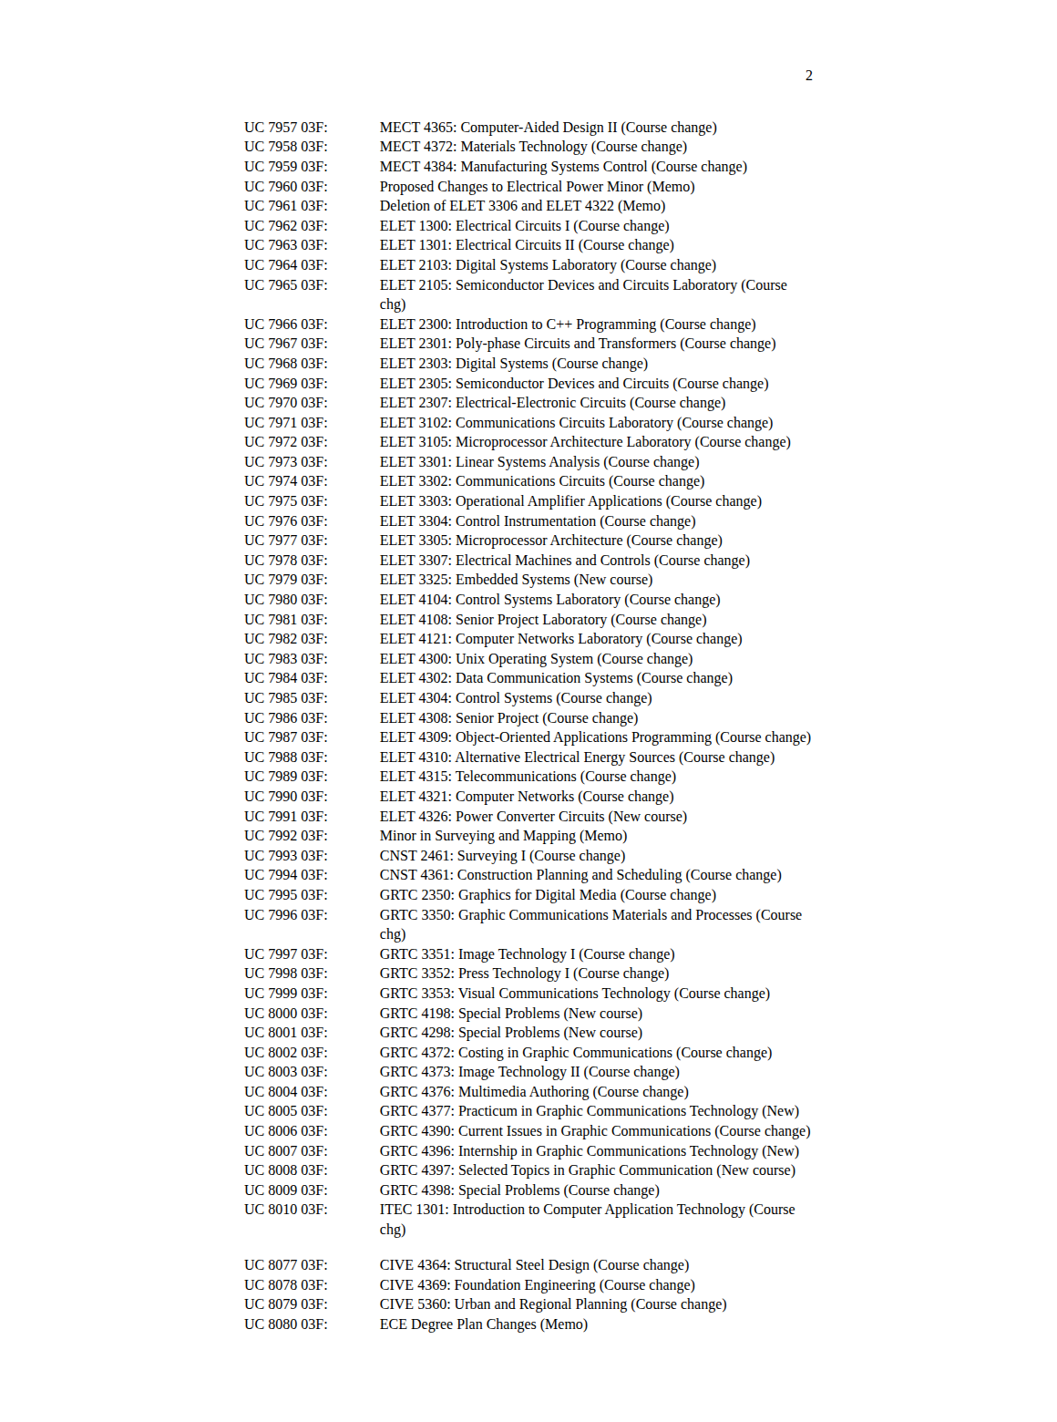2
| UC 7957 03F: | MECT 4365: Computer-Aided Design II (Course change) |
| UC 7958 03F: | MECT 4372: Materials Technology (Course change) |
| UC 7959 03F: | MECT 4384: Manufacturing Systems Control (Course change) |
| UC 7960 03F: | Proposed Changes to Electrical Power Minor (Memo) |
| UC 7961 03F: | Deletion of ELET 3306 and ELET 4322 (Memo) |
| UC 7962 03F: | ELET 1300: Electrical Circuits I (Course change) |
| UC 7963 03F: | ELET 1301: Electrical Circuits II (Course change) |
| UC 7964 03F: | ELET 2103: Digital Systems Laboratory (Course change) |
| UC 7965 03F: | ELET 2105: Semiconductor Devices and Circuits Laboratory (Course chg) |
| UC 7966 03F: | ELET 2300: Introduction to C++ Programming (Course change) |
| UC 7967 03F: | ELET 2301: Poly-phase Circuits and Transformers (Course change) |
| UC 7968 03F: | ELET 2303: Digital Systems (Course change) |
| UC 7969 03F: | ELET 2305: Semiconductor Devices and Circuits (Course change) |
| UC 7970 03F: | ELET 2307: Electrical-Electronic Circuits (Course change) |
| UC 7971 03F: | ELET 3102: Communications Circuits Laboratory (Course change) |
| UC 7972 03F: | ELET 3105: Microprocessor Architecture Laboratory (Course change) |
| UC 7973 03F: | ELET 3301: Linear Systems Analysis (Course change) |
| UC 7974 03F: | ELET 3302: Communications Circuits (Course change) |
| UC 7975 03F: | ELET 3303: Operational Amplifier Applications (Course change) |
| UC 7976 03F: | ELET 3304: Control Instrumentation (Course change) |
| UC 7977 03F: | ELET 3305: Microprocessor Architecture (Course change) |
| UC 7978 03F: | ELET 3307: Electrical Machines and Controls (Course change) |
| UC 7979 03F: | ELET 3325: Embedded Systems (New course) |
| UC 7980 03F: | ELET 4104: Control Systems Laboratory (Course change) |
| UC 7981 03F: | ELET 4108: Senior Project Laboratory (Course change) |
| UC 7982 03F: | ELET 4121: Computer Networks Laboratory (Course change) |
| UC 7983 03F: | ELET 4300: Unix Operating System (Course change) |
| UC 7984 03F: | ELET 4302: Data Communication Systems (Course change) |
| UC 7985 03F: | ELET 4304: Control Systems (Course change) |
| UC 7986 03F: | ELET 4308: Senior Project (Course change) |
| UC 7987 03F: | ELET 4309: Object-Oriented Applications Programming (Course change) |
| UC 7988 03F: | ELET 4310: Alternative Electrical Energy Sources (Course change) |
| UC 7989 03F: | ELET 4315: Telecommunications (Course change) |
| UC 7990 03F: | ELET 4321: Computer Networks (Course change) |
| UC 7991 03F: | ELET 4326: Power Converter Circuits (New course) |
| UC 7992 03F: | Minor in Surveying and Mapping (Memo) |
| UC 7993 03F: | CNST 2461: Surveying I (Course change) |
| UC 7994 03F: | CNST 4361: Construction Planning and Scheduling (Course change) |
| UC 7995 03F: | GRTC 2350: Graphics for Digital Media (Course change) |
| UC 7996 03F: | GRTC 3350: Graphic Communications Materials and Processes (Course chg) |
| UC 7997 03F: | GRTC 3351: Image Technology I (Course change) |
| UC 7998 03F: | GRTC 3352: Press Technology I (Course change) |
| UC 7999 03F: | GRTC 3353: Visual Communications Technology (Course change) |
| UC 8000 03F: | GRTC 4198: Special Problems (New course) |
| UC 8001 03F: | GRTC 4298: Special Problems (New course) |
| UC 8002 03F: | GRTC 4372: Costing in Graphic Communications (Course change) |
| UC 8003 03F: | GRTC 4373: Image Technology II (Course change) |
| UC 8004 03F: | GRTC 4376: Multimedia Authoring (Course change) |
| UC 8005 03F: | GRTC 4377: Practicum in Graphic Communications Technology (New) |
| UC 8006 03F: | GRTC 4390: Current Issues in Graphic Communications (Course change) |
| UC 8007 03F: | GRTC 4396: Internship in Graphic Communications Technology (New) |
| UC 8008 03F: | GRTC 4397: Selected Topics in Graphic Communication (New course) |
| UC 8009 03F: | GRTC 4398: Special Problems (Course change) |
| UC 8010 03F: | ITEC 1301: Introduction to Computer Application Technology (Course chg) |
| UC 8077 03F: | CIVE 4364: Structural Steel Design (Course change) |
| UC 8078 03F: | CIVE 4369: Foundation Engineering (Course change) |
| UC 8079 03F: | CIVE 5360: Urban and Regional Planning (Course change) |
| UC 8080 03F: | ECE Degree Plan Changes (Memo) |